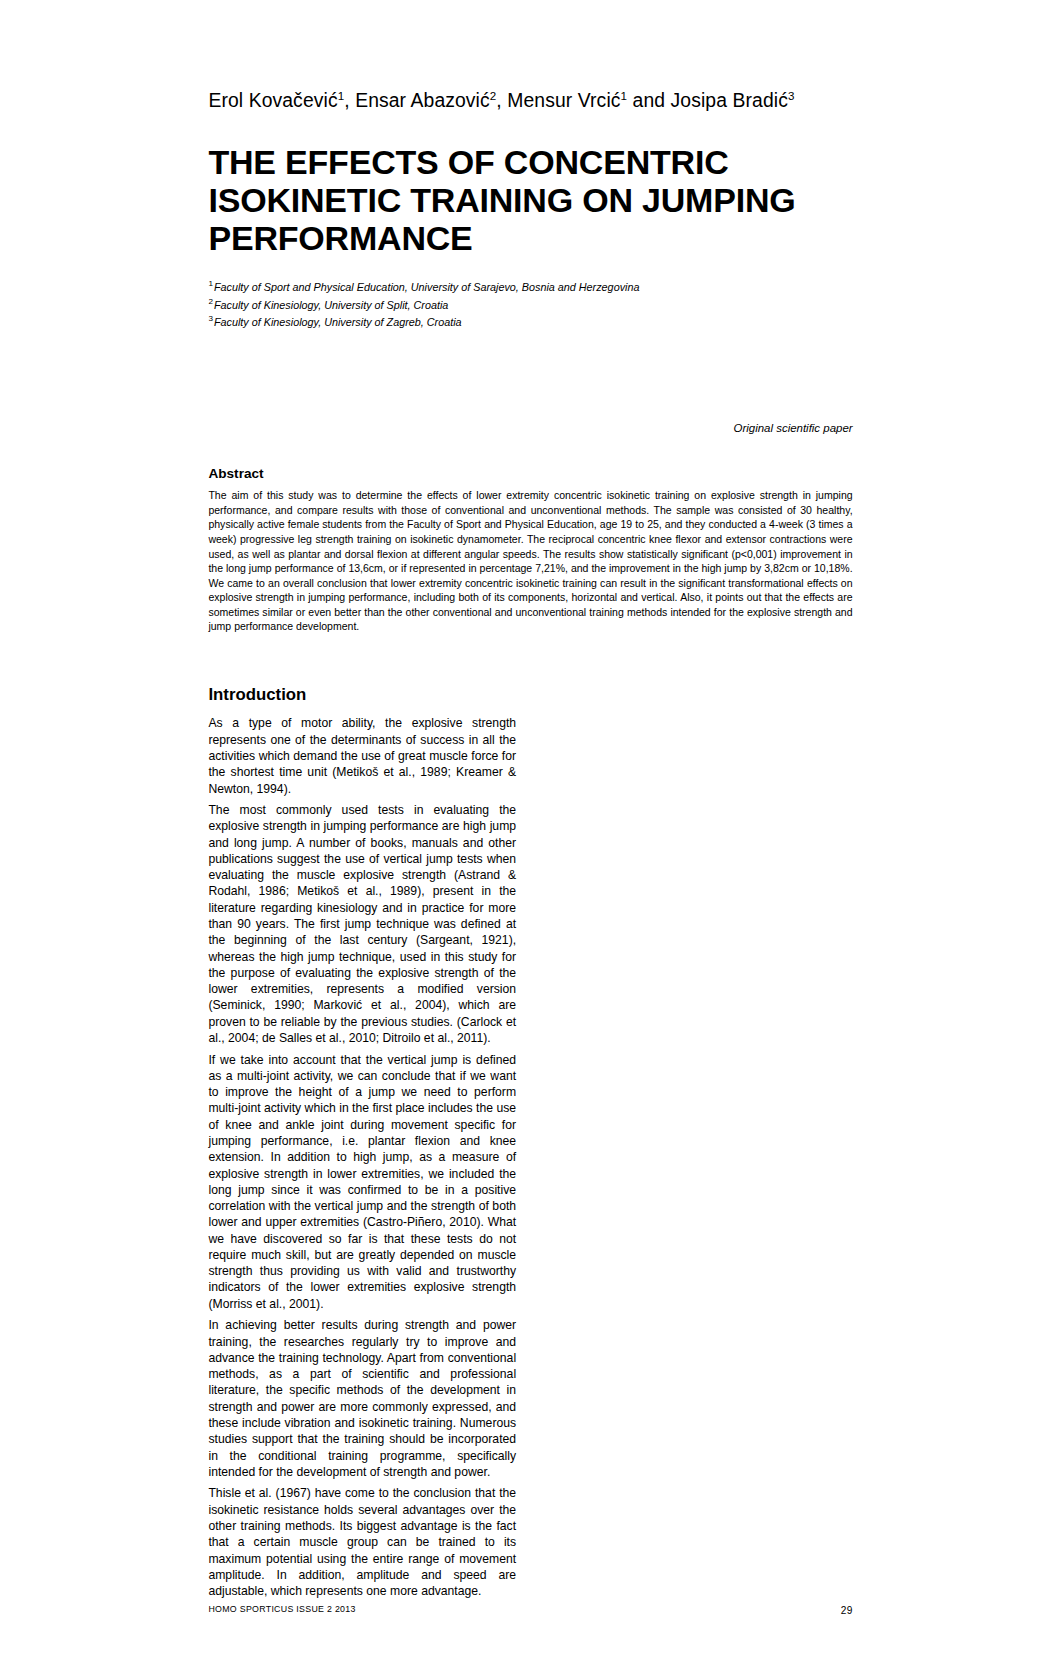Erol Kovačević1, Ensar Abazović2, Mensur Vrcić1 and Josipa Bradić3
The effects of concentric isokinetic training on jumping performance
1Faculty of Sport and Physical Education, University of Sarajevo, Bosnia and Herzegovina
2Faculty of Kinesiology, University of Split, Croatia
3Faculty of Kinesiology, University of Zagreb, Croatia
Original scientific paper
Abstract
The aim of this study was to determine the effects of lower extremity concentric isokinetic training on explosive strength in jumping performance, and compare results with those of conventional and unconventional methods. The sample was consisted of 30 healthy, physically active female students from the Faculty of Sport and Physical Education, age 19 to 25, and they conducted a 4-week (3 times a week) progressive leg strength training on isokinetic dynamometer. The reciprocal concentric knee flexor and extensor contractions were used, as well as plantar and dorsal flexion at different angular speeds. The results show statistically significant (p<0,001) improvement in the long jump performance of 13,6cm, or if represented in percentage 7,21%, and the improvement in the high jump by 3,82cm or 10,18%. We came to an overall conclusion that lower extremity concentric isokinetic training can result in the significant transformational effects on explosive strength in jumping performance, including both of its components, horizontal and vertical. Also, it points out that the effects are sometimes similar or even better than the other conventional and unconventional training methods intended for the explosive strength and jump performance development.
Introduction
As a type of motor ability, the explosive strength represents one of the determinants of success in all the activities which demand the use of great muscle force for the shortest time unit (Metikoš et al., 1989; Kreamer & Newton, 1994).
The most commonly used tests in evaluating the explosive strength in jumping performance are high jump and long jump. A number of books, manuals and other publications suggest the use of vertical jump tests when evaluating the muscle explosive strength (Astrand & Rodahl, 1986; Metikoš et al., 1989), present in the literature regarding kinesiology and in practice for more than 90 years. The first jump technique was defined at the beginning of the last century (Sargeant, 1921), whereas the high jump technique, used in this study for the purpose of evaluating the explosive strength of the lower extremities, represents a modified version (Seminick, 1990; Marković et al., 2004), which are proven to be reliable by the previous studies. (Carlock et al., 2004; de Salles et al., 2010; Ditroilo et al., 2011).
If we take into account that the vertical jump is defined as a multi-joint activity, we can conclude that if we want to improve the height of a jump we need to perform multi-joint activity which in the first place includes the use of knee and ankle joint during movement specific for jumping performance, i.e. plantar flexion and knee extension. In addition to high jump, as a measure of explosive strength in lower extremities, we included the long jump since it was confirmed to be in a positive correlation with the vertical jump and the strength of both lower and upper extremities (Castro-Piñero, 2010). What we have discovered so far is that these tests do not require much skill, but are greatly depended on muscle strength thus providing us with valid and trustworthy indicators of the lower extremities explosive strength (Morriss et al., 2001).
In achieving better results during strength and power training, the researches regularly try to improve and advance the training technology. Apart from conventional methods, as a part of scientific and professional literature, the specific methods of the development in strength and power are more commonly expressed, and these include vibration and isokinetic training. Numerous studies support that the training should be incorporated in the conditional training programme, specifically intended for the development of strength and power.
Thisle et al. (1967) have come to the conclusion that the isokinetic resistance holds several advantages over the other training methods. Its biggest advantage is the fact that a certain muscle group can be trained to its maximum potential using the entire range of movement amplitude. In addition, amplitude and speed are adjustable, which represents one more advantage.
HOMO SPORTICUS ISSUE 2 2013 29